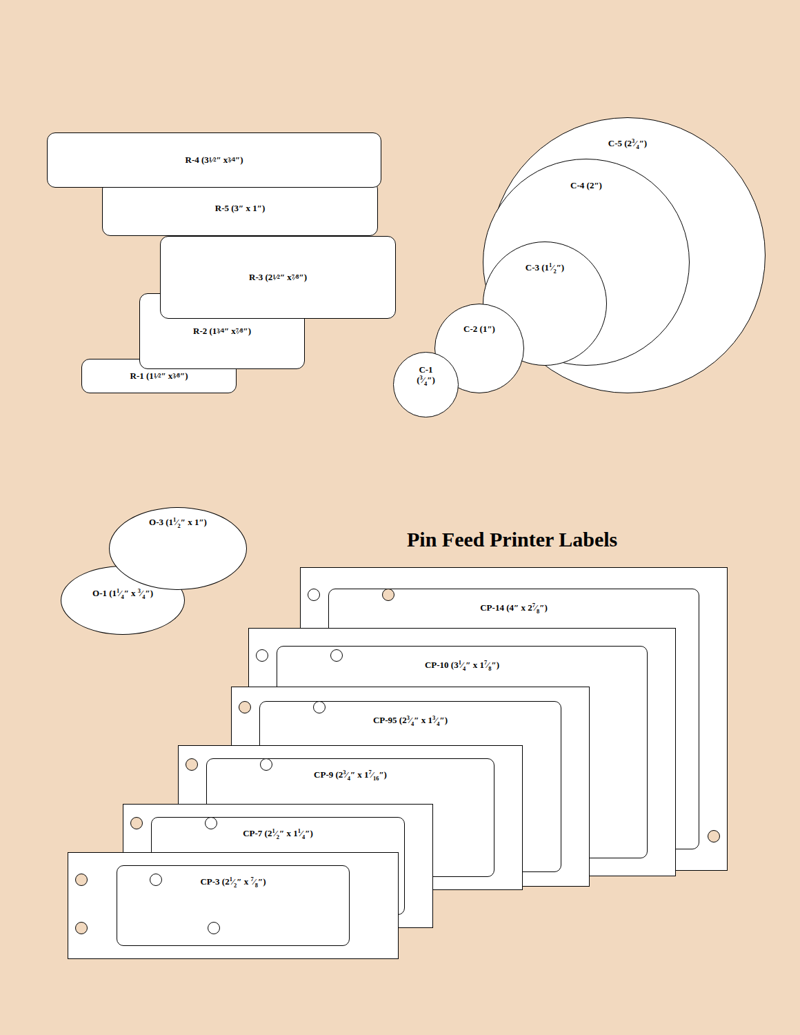R-4 (31⁄2″ x 3⁄4″)
R-5 (3″ x 1″)
R-3 (21⁄2″ x 7⁄8″)
R-2 (13⁄4″ x 7⁄8″)
R-1 (11⁄2″ x 3⁄8″)
C-5 (23⁄4″)
C-4 (2″)
C-3 (11⁄2″)
C-2 (1″)
C-1
(3⁄4″)
O-3 (11⁄2″ x 1″)
O-1 (11⁄4″ x 3⁄4″)
Pin Feed Printer Labels
CP-14 (4″ x 27⁄8″)
CP-10 (31⁄4″ x 17⁄8″)
CP-95 (23⁄4″ x 13⁄4″)
CP-9 (23⁄4″ x 17⁄16″)
CP-7 (21⁄2″ x 11⁄4″)
CP-3 (21⁄2″ x 7⁄8″)